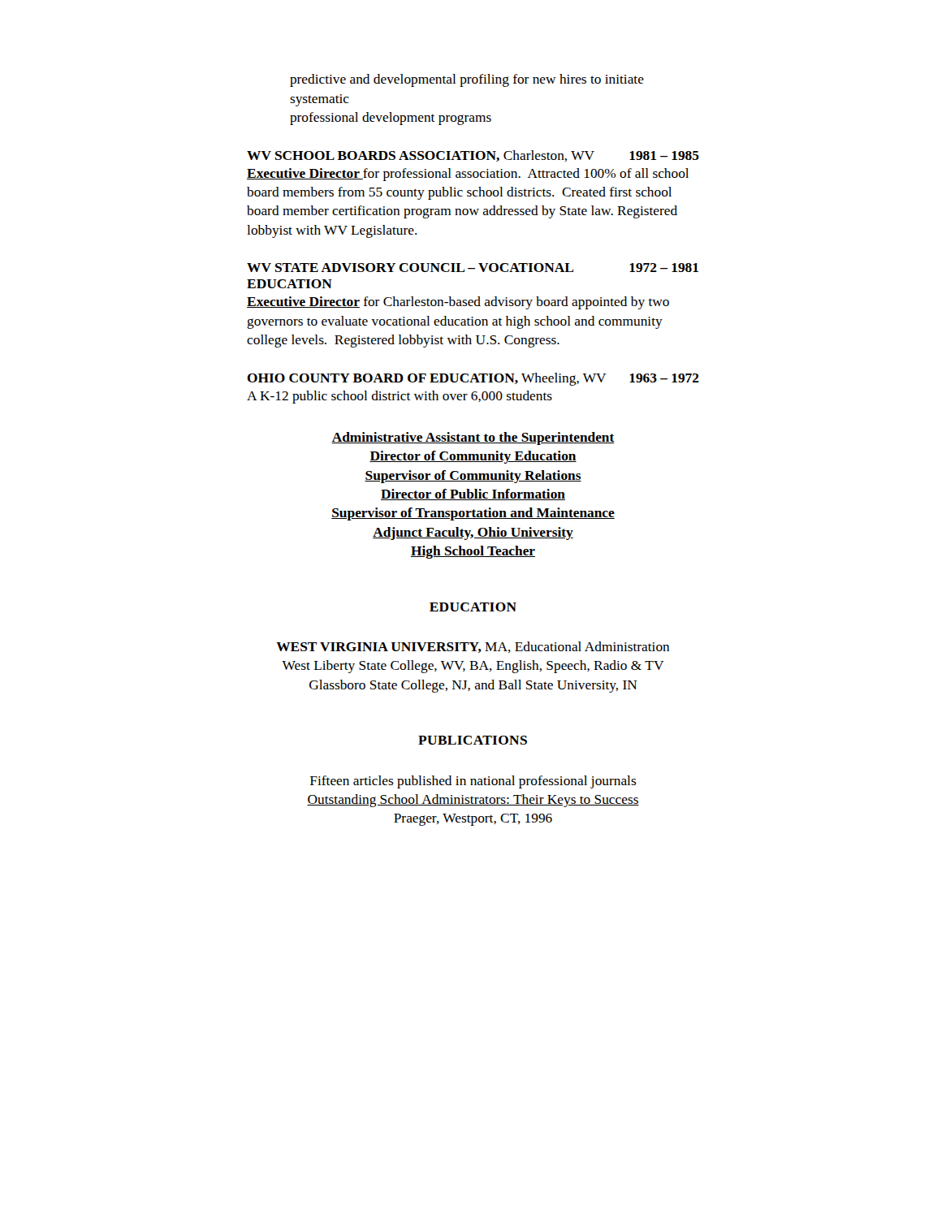predictive and developmental profiling for new hires to initiate systematic
professional development programs
WV SCHOOL BOARDS ASSOCIATION, Charleston, WV
1981 – 1985
Executive Director for professional association. Attracted 100% of all school board members from 55 county public school districts. Created first school board member certification program now addressed by State law. Registered lobbyist with WV Legislature.
WV STATE ADVISORY COUNCIL – VOCATIONAL EDUCATION
1972 – 1981
Executive Director for Charleston-based advisory board appointed by two governors to evaluate vocational education at high school and community college levels. Registered lobbyist with U.S. Congress.
OHIO COUNTY BOARD OF EDUCATION, Wheeling, WV
1963 – 1972
A K-12 public school district with over 6,000 students
Administrative Assistant to the Superintendent
Director of Community Education
Supervisor of Community Relations
Director of Public Information
Supervisor of Transportation and Maintenance
Adjunct Faculty, Ohio University
High School Teacher
EDUCATION
WEST VIRGINIA UNIVERSITY, MA, Educational Administration
West Liberty State College, WV, BA, English, Speech, Radio & TV
Glassboro State College, NJ, and Ball State University, IN
PUBLICATIONS
Fifteen articles published in national professional journals
Outstanding School Administrators: Their Keys to Success
Praeger, Westport, CT, 1996